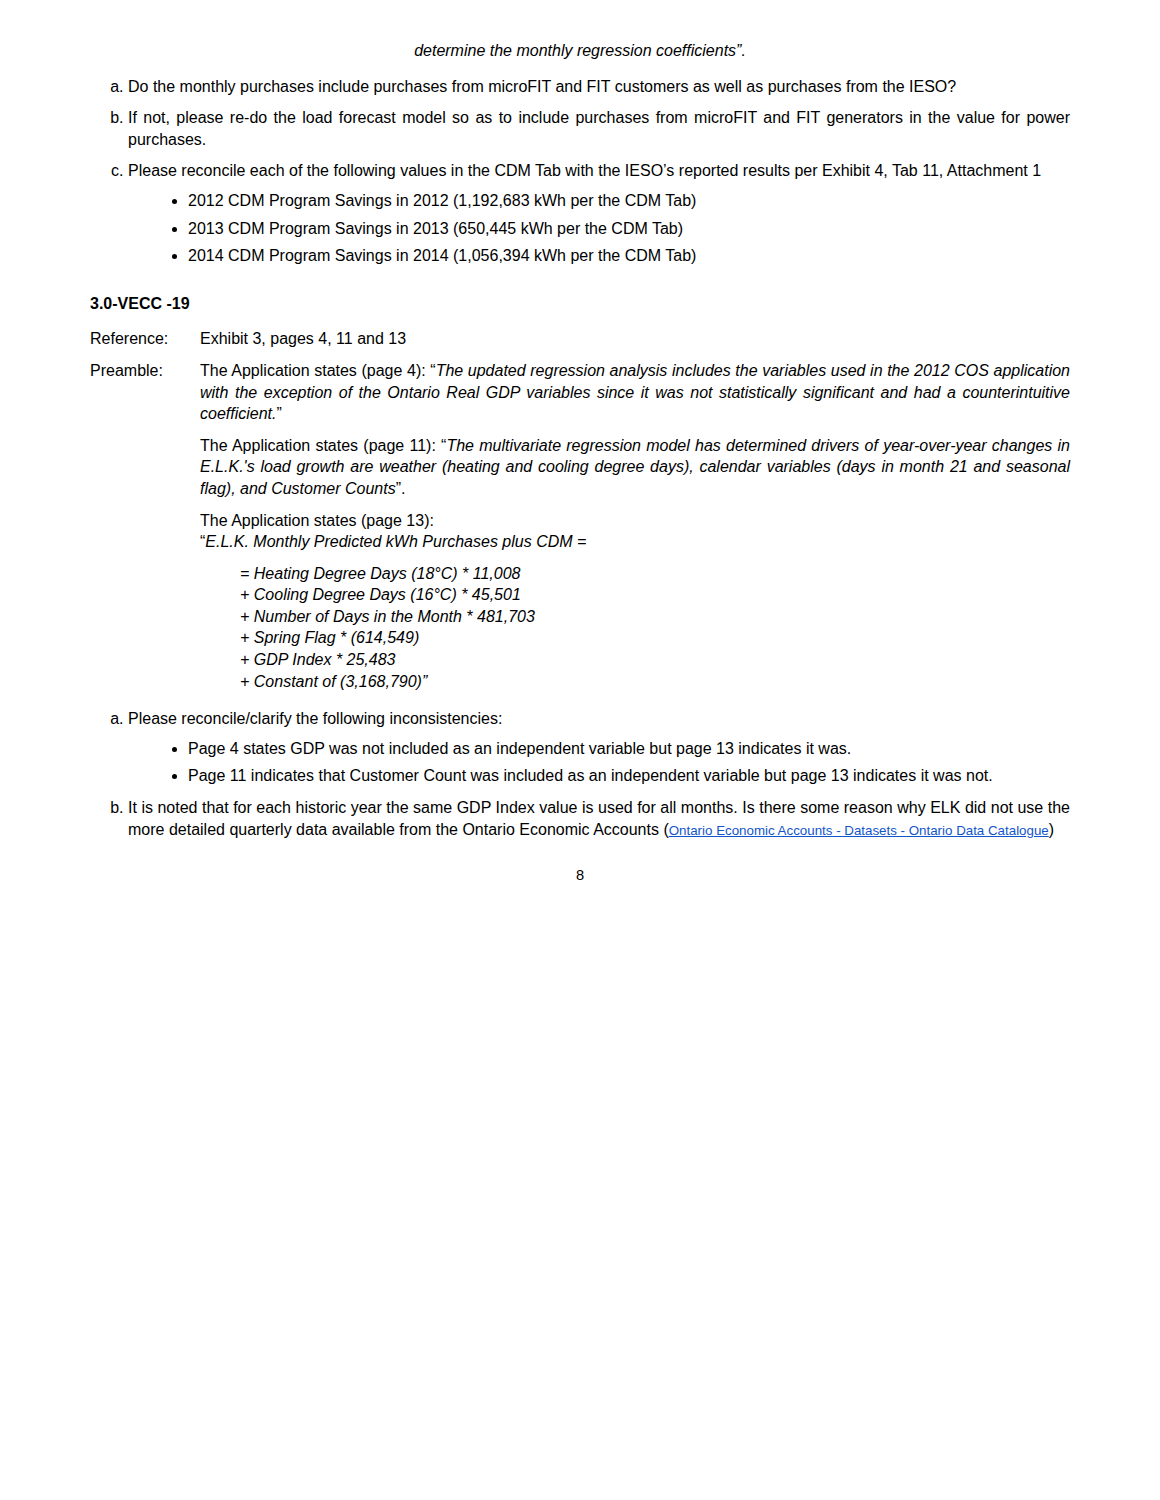determine the monthly regression coefficients”.
Do the monthly purchases include purchases from microFIT and FIT customers as well as purchases from the IESO?
If not, please re-do the load forecast model so as to include purchases from microFIT and FIT generators in the value for power purchases.
Please reconcile each of the following values in the CDM Tab with the IESO’s reported results per Exhibit 4, Tab 11, Attachment 1
2012 CDM Program Savings in 2012 (1,192,683 kWh per the CDM Tab)
2013 CDM Program Savings in 2013 (650,445 kWh per the CDM Tab)
2014 CDM Program Savings in 2014 (1,056,394 kWh per the CDM Tab)
3.0-VECC -19
| Reference: | Exhibit 3, pages 4, 11 and 13 |
| Preamble: | The Application states (page 4): “ The updated regression analysis includes the variables used in the 2012 COS application with the exception of the Ontario Real GDP variables since it was not statistically significant and had a counterintuitive coefficient. ” The Application states (page 11): “ The multivariate regression model has determined drivers of year-over-year changes in E.L.K.'s load growth are weather (heating and cooling degree days), calendar variables (days in month 21 and seasonal flag), and Customer Counts ”. The Application states (page 13): “ E.L.K. Monthly Predicted kWh Purchases plus CDM = = Heating Degree Days (18°C) * 11,008 + Cooling Degree Days (16°C) * 45,501 + Number of Days in the Month * 481,703 + Spring Flag * (614,549) + GDP Index * 25,483 + Constant of (3,168,790)” |
Please reconcile/clarify the following inconsistencies:
Page 4 states GDP was not included as an independent variable but page 13 indicates it was.
Page 11 indicates that Customer Count was included as an independent variable but page 13 indicates it was not.
It is noted that for each historic year the same GDP Index value is used for all months. Is there some reason why ELK did not use the more detailed quarterly data available from the Ontario Economic Accounts (Ontario Economic Accounts - Datasets - Ontario Data Catalogue)
8